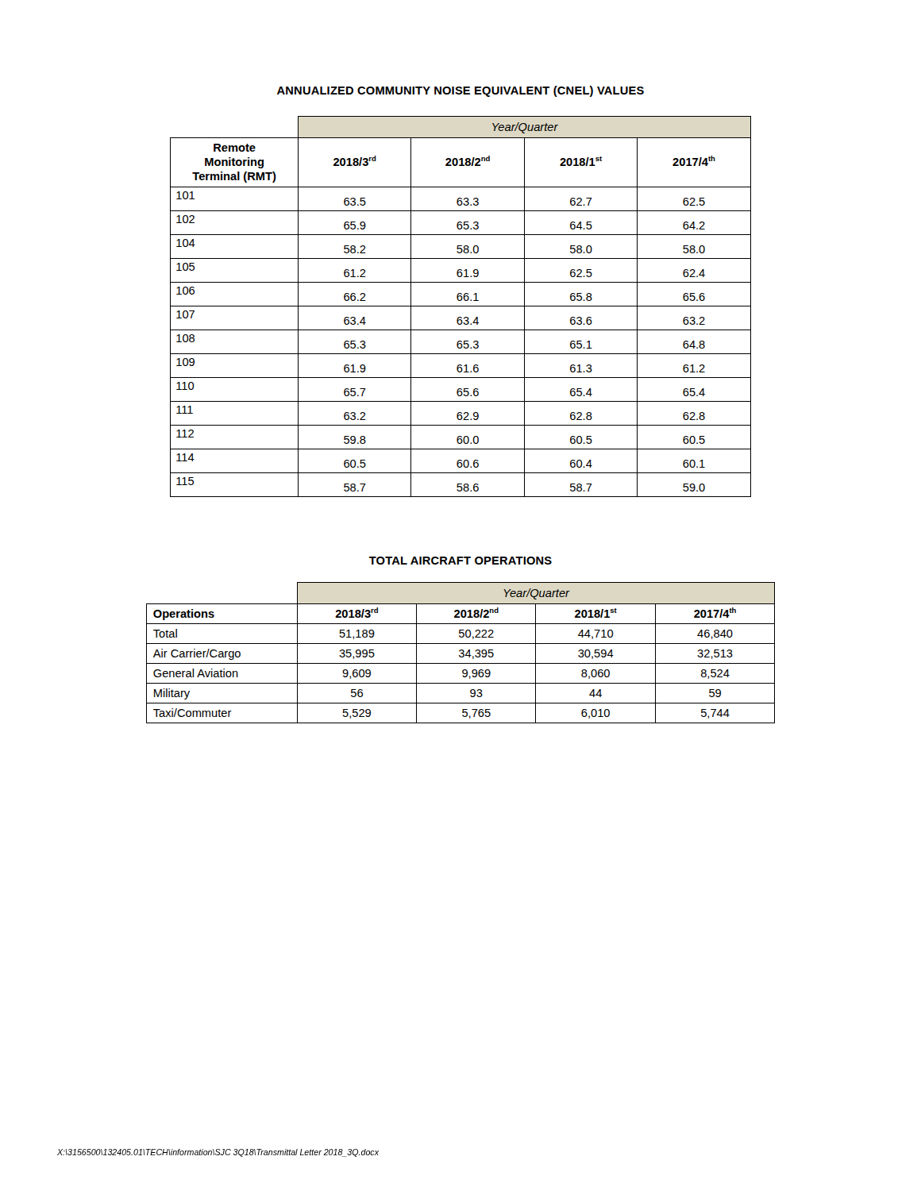ANNUALIZED COMMUNITY NOISE EQUIVALENT (CNEL) VALUES
| | Year/Quarter |
| --- | --- |
| Remote Monitoring Terminal (RMT) | 2018/3 rd | 2018/2 nd | 2018/1 st | 2017/4 th |
| 101 | 63.5 | 63.3 | 62.7 | 62.5 |
| 102 | 65.9 | 65.3 | 64.5 | 64.2 |
| 104 | 58.2 | 58.0 | 58.0 | 58.0 |
| 105 | 61.2 | 61.9 | 62.5 | 62.4 |
| 106 | 66.2 | 66.1 | 65.8 | 65.6 |
| 107 | 63.4 | 63.4 | 63.6 | 63.2 |
| 108 | 65.3 | 65.3 | 65.1 | 64.8 |
| 109 | 61.9 | 61.6 | 61.3 | 61.2 |
| 110 | 65.7 | 65.6 | 65.4 | 65.4 |
| 111 | 63.2 | 62.9 | 62.8 | 62.8 |
| 112 | 59.8 | 60.0 | 60.5 | 60.5 |
| 114 | 60.5 | 60.6 | 60.4 | 60.1 |
| 115 | 58.7 | 58.6 | 58.7 | 59.0 |
TOTAL AIRCRAFT OPERATIONS
| | Year/Quarter |
| --- | --- |
| Operations | 2018/3 rd | 2018/2 nd | 2018/1 st | 2017/4 th |
| Total | 51,189 | 50,222 | 44,710 | 46,840 |
| Air Carrier/Cargo | 35,995 | 34,395 | 30,594 | 32,513 |
| General Aviation | 9,609 | 9,969 | 8,060 | 8,524 |
| Military | 56 | 93 | 44 | 59 |
| Taxi/Commuter | 5,529 | 5,765 | 6,010 | 5,744 |
X:\3156500\132405.01\TECH\information\SJC 3Q18\Transmittal Letter 2018_3Q.docx